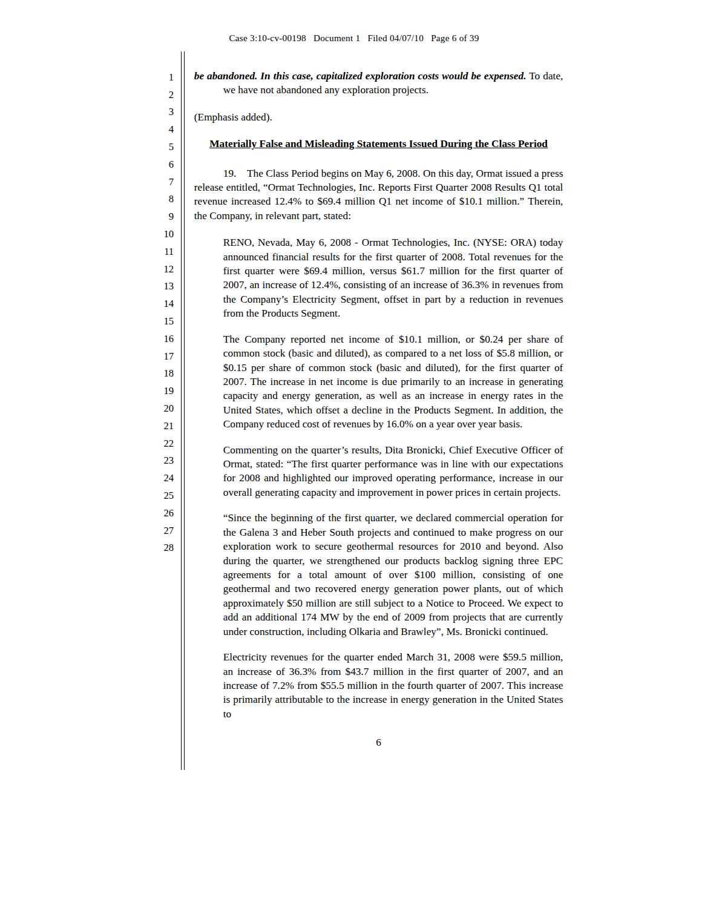Case 3:10-cv-00198 Document 1 Filed 04/07/10 Page 6 of 39
1
2
3
4
5
6
7
8
9
10
11
12
13
14
15
16
17
18
19
20
21
22
23
24
25
26
27
28
be abandoned. In this case, capitalized exploration costs would be expensed. To date, we have not abandoned any exploration projects.
(Emphasis added).
Materially False and Misleading Statements Issued During the Class Period
19. The Class Period begins on May 6, 2008. On this day, Ormat issued a press release entitled, “Ormat Technologies, Inc. Reports First Quarter 2008 Results Q1 total revenue increased 12.4% to $69.4 million Q1 net income of $10.1 million.” Therein, the Company, in relevant part, stated:
RENO, Nevada, May 6, 2008 - Ormat Technologies, Inc. (NYSE: ORA) today announced financial results for the first quarter of 2008. Total revenues for the first quarter were $69.4 million, versus $61.7 million for the first quarter of 2007, an increase of 12.4%, consisting of an increase of 36.3% in revenues from the Company’s Electricity Segment, offset in part by a reduction in revenues from the Products Segment.
The Company reported net income of $10.1 million, or $0.24 per share of common stock (basic and diluted), as compared to a net loss of $5.8 million, or $0.15 per share of common stock (basic and diluted), for the first quarter of 2007. The increase in net income is due primarily to an increase in generating capacity and energy generation, as well as an increase in energy rates in the United States, which offset a decline in the Products Segment. In addition, the Company reduced cost of revenues by 16.0% on a year over year basis.
Commenting on the quarter’s results, Dita Bronicki, Chief Executive Officer of Ormat, stated: “The first quarter performance was in line with our expectations for 2008 and highlighted our improved operating performance, increase in our overall generating capacity and improvement in power prices in certain projects.
“Since the beginning of the first quarter, we declared commercial operation for the Galena 3 and Heber South projects and continued to make progress on our exploration work to secure geothermal resources for 2010 and beyond. Also during the quarter, we strengthened our products backlog signing three EPC agreements for a total amount of over $100 million, consisting of one geothermal and two recovered energy generation power plants, out of which approximately $50 million are still subject to a Notice to Proceed. We expect to add an additional 174 MW by the end of 2009 from projects that are currently under construction, including Olkaria and Brawley”, Ms. Bronicki continued.
Electricity revenues for the quarter ended March 31, 2008 were $59.5 million, an increase of 36.3% from $43.7 million in the first quarter of 2007, and an increase of 7.2% from $55.5 million in the fourth quarter of 2007. This increase is primarily attributable to the increase in energy generation in the United States to
6